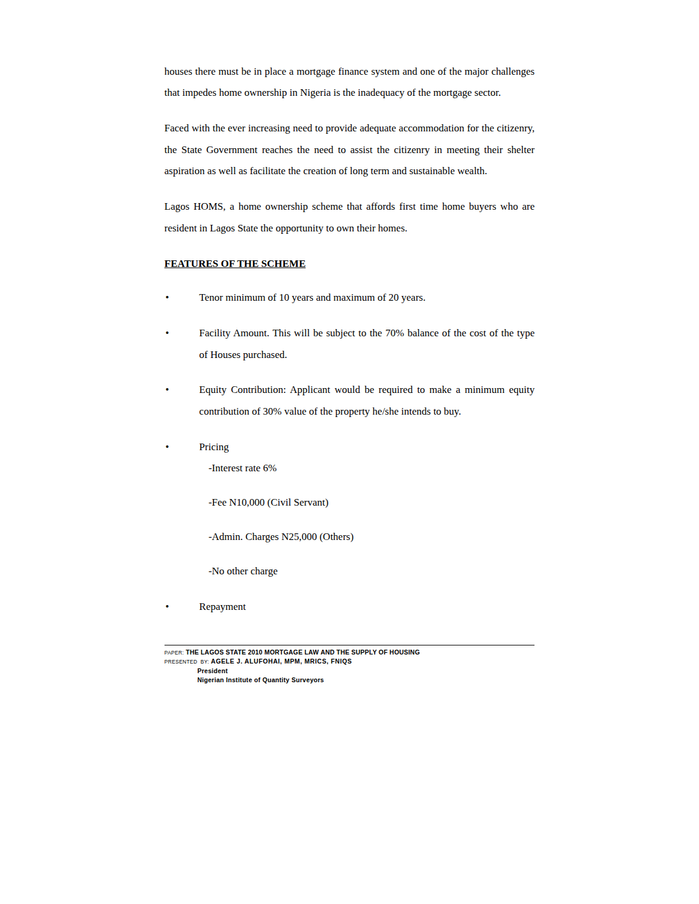houses there must be in place a mortgage finance system and one of the major challenges that impedes home ownership in Nigeria is the inadequacy of the mortgage sector.
Faced with the ever increasing need to provide adequate accommodation for the citizenry, the State Government reaches the need to assist the citizenry in meeting their shelter aspiration as well as facilitate the creation of long term and sustainable wealth.
Lagos HOMS, a home ownership scheme that affords first time home buyers who are resident in Lagos State the opportunity to own their homes.
FEATURES OF THE SCHEME
Tenor minimum of 10 years and maximum of 20 years.
Facility Amount. This will be subject to the 70% balance of the cost of the type of Houses purchased.
Equity Contribution: Applicant would be required to make a minimum equity contribution of 30% value of the property he/she intends to buy.
Pricing
-Interest rate 6%
-Fee N10,000 (Civil Servant)
-Admin. Charges N25,000 (Others)
-No other charge
Repayment
PAPER: THE LAGOS STATE 2010 MORTGAGE LAW AND THE SUPPLY OF HOUSING
PRESENTED BY: AGELE J. ALUFOHAI, MPM, MRICS, FNIQS
President
Nigerian Institute of Quantity Surveyors